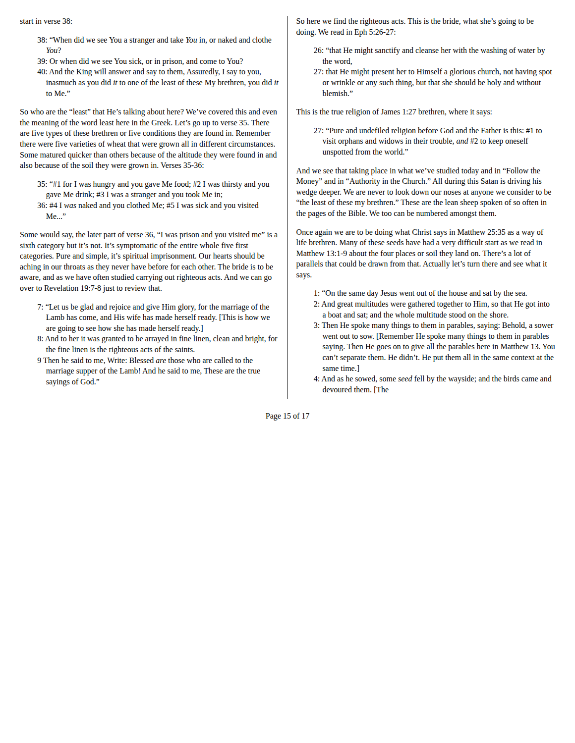start in verse 38:
38: “When did we see You a stranger and take You in, or naked and clothe You?
39: Or when did we see You sick, or in prison, and come to You?
40: And the King will answer and say to them, Assuredly, I say to you, inasmuch as you did it to one of the least of these My brethren, you did it to Me.”
So who are the “least” that He’s talking about here? We’ve covered this and even the meaning of the word least here in the Greek. Let’s go up to verse 35. There are five types of these brethren or five conditions they are found in. Remember there were five varieties of wheat that were grown all in different circumstances. Some matured quicker than others because of the altitude they were found in and also because of the soil they were grown in. Verses 35-36:
35: “#1 for I was hungry and you gave Me food; #2 I was thirsty and you gave Me drink; #3 I was a stranger and you took Me in;
36: #4 I was naked and you clothed Me; #5 I was sick and you visited Me...”
Some would say, the later part of verse 36, “I was prison and you visited me” is a sixth category but it’s not. It’s symptomatic of the entire whole five first categories. Pure and simple, it’s spiritual imprisonment. Our hearts should be aching in our throats as they never have before for each other. The bride is to be aware, and as we have often studied carrying out righteous acts. And we can go over to Revelation 19:7-8 just to review that.
7: “Let us be glad and rejoice and give Him glory, for the marriage of the Lamb has come, and His wife has made herself ready. [This is how we are going to see how she has made herself ready.]
8: And to her it was granted to be arrayed in fine linen, clean and bright, for the fine linen is the righteous acts of the saints.
9 Then he said to me, Write: Blessed are those who are called to the marriage supper of the Lamb! And he said to me, These are the true sayings of God.”
So here we find the righteous acts. This is the bride, what she’s going to be doing. We read in Eph 5:26-27:
26: “that He might sanctify and cleanse her with the washing of water by the word,
27: that He might present her to Himself a glorious church, not having spot or wrinkle or any such thing, but that she should be holy and without blemish.”
This is the true religion of James 1:27 brethren, where it says:
27: “Pure and undefiled religion before God and the Father is this: #1 to visit orphans and widows in their trouble, and #2 to keep oneself unspotted from the world.”
And we see that taking place in what we’ve studied today and in “Follow the Money” and in “Authority in the Church.” All during this Satan is driving his wedge deeper. We are never to look down our noses at anyone we consider to be “the least of these my brethren.” These are the lean sheep spoken of so often in the pages of the Bible. We too can be numbered amongst them.
Once again we are to be doing what Christ says in Matthew 25:35 as a way of life brethren. Many of these seeds have had a very difficult start as we read in Matthew 13:1-9 about the four places or soil they land on. There’s a lot of parallels that could be drawn from that. Actually let’s turn there and see what it says.
1: “On the same day Jesus went out of the house and sat by the sea.
2: And great multitudes were gathered together to Him, so that He got into a boat and sat; and the whole multitude stood on the shore.
3: Then He spoke many things to them in parables, saying: Behold, a sower went out to sow. [Remember He spoke many things to them in parables saying. Then He goes on to give all the parables here in Matthew 13. You can’t separate them. He didn’t. He put them all in the same context at the same time.]
4: And as he sowed, some seed fell by the wayside; and the birds came and devoured them. [The
Page 15 of 17